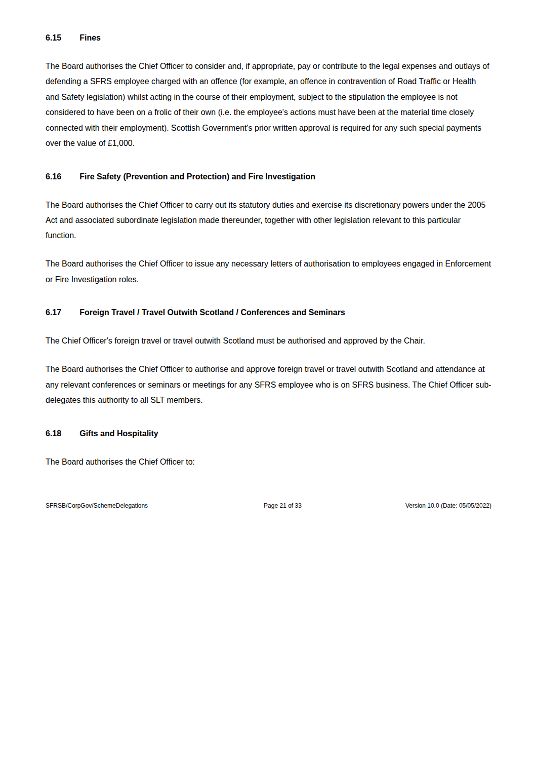6.15 Fines
The Board authorises the Chief Officer to consider and, if appropriate, pay or contribute to the legal expenses and outlays of defending a SFRS employee charged with an offence (for example, an offence in contravention of Road Traffic or Health and Safety legislation) whilst acting in the course of their employment, subject to the stipulation the employee is not considered to have been on a frolic of their own (i.e. the employee's actions must have been at the material time closely connected with their employment). Scottish Government's prior written approval is required for any such special payments over the value of £1,000.
6.16 Fire Safety (Prevention and Protection) and Fire Investigation
The Board authorises the Chief Officer to carry out its statutory duties and exercise its discretionary powers under the 2005 Act and associated subordinate legislation made thereunder, together with other legislation relevant to this particular function.
The Board authorises the Chief Officer to issue any necessary letters of authorisation to employees engaged in Enforcement or Fire Investigation roles.
6.17 Foreign Travel / Travel Outwith Scotland / Conferences and Seminars
The Chief Officer's foreign travel or travel outwith Scotland must be authorised and approved by the Chair.
The Board authorises the Chief Officer to authorise and approve foreign travel or travel outwith Scotland and attendance at any relevant conferences or seminars or meetings for any SFRS employee who is on SFRS business. The Chief Officer sub-delegates this authority to all SLT members.
6.18 Gifts and Hospitality
The Board authorises the Chief Officer to:
SFRSB/CorpGov/SchemeDelegations Page 21 of 33 Version 10.0 (Date: 05/05/2022)